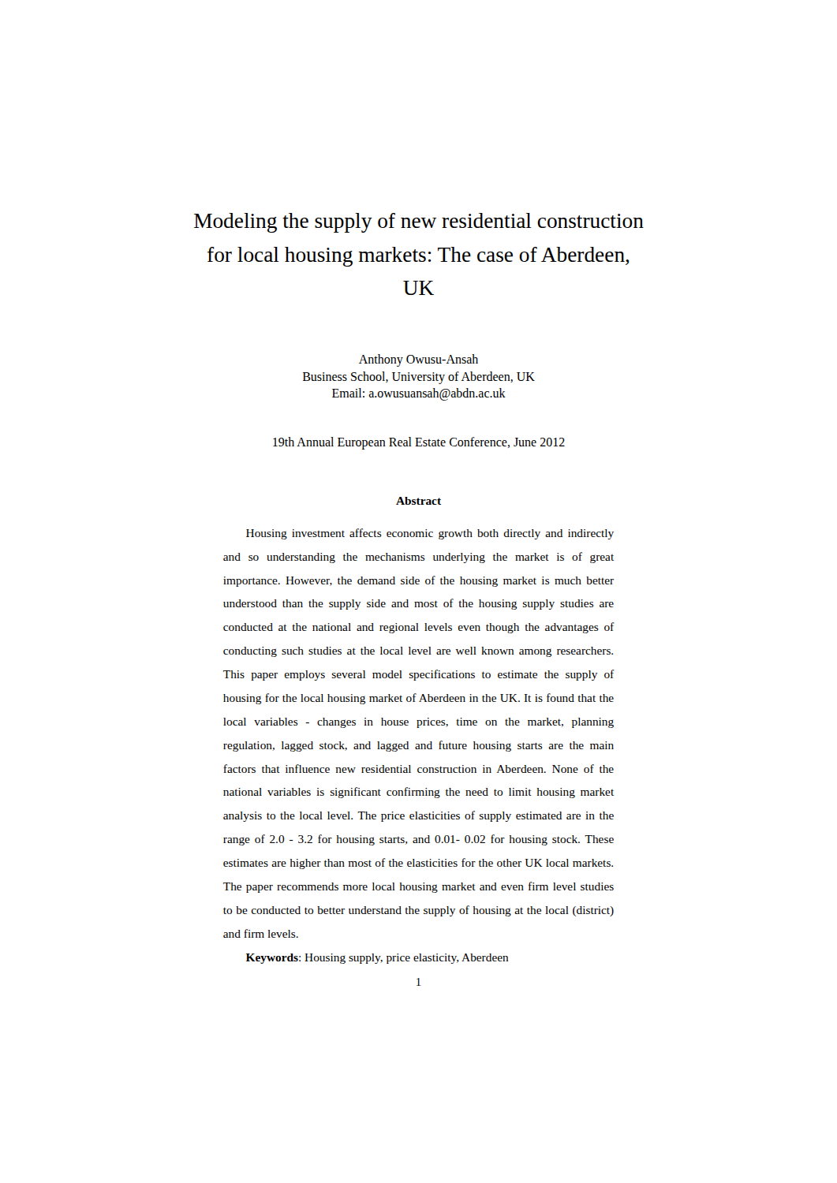Modeling the supply of new residential construction for local housing markets: The case of Aberdeen, UK
Anthony Owusu-Ansah
Business School, University of Aberdeen, UK
Email: a.owusuansah@abdn.ac.uk
19th Annual European Real Estate Conference, June 2012
Abstract
Housing investment affects economic growth both directly and indirectly and so understanding the mechanisms underlying the market is of great importance. However, the demand side of the housing market is much better understood than the supply side and most of the housing supply studies are conducted at the national and regional levels even though the advantages of conducting such studies at the local level are well known among researchers. This paper employs several model specifications to estimate the supply of housing for the local housing market of Aberdeen in the UK. It is found that the local variables - changes in house prices, time on the market, planning regulation, lagged stock, and lagged and future housing starts are the main factors that influence new residential construction in Aberdeen. None of the national variables is significant confirming the need to limit housing market analysis to the local level. The price elasticities of supply estimated are in the range of 2.0 - 3.2 for housing starts, and 0.01- 0.02 for housing stock. These estimates are higher than most of the elasticities for the other UK local markets. The paper recommends more local housing market and even firm level studies to be conducted to better understand the supply of housing at the local (district) and firm levels.
Keywords: Housing supply, price elasticity, Aberdeen
1